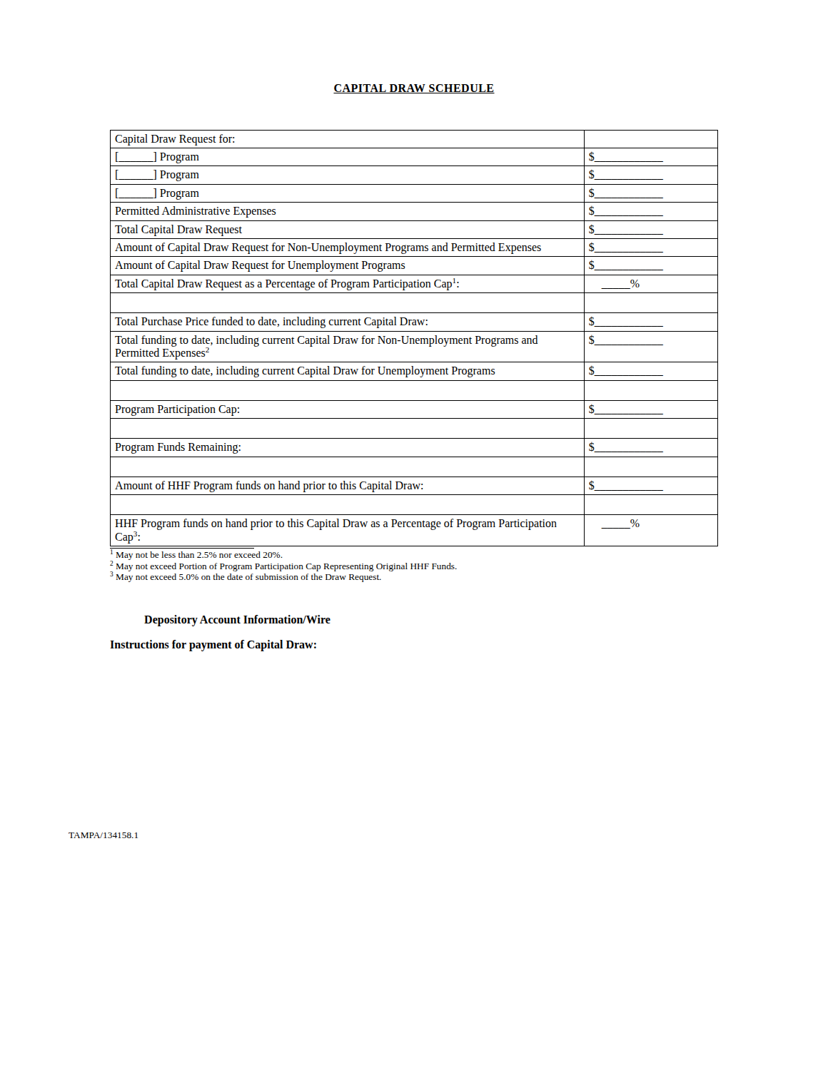CAPITAL DRAW SCHEDULE
| Capital Draw Request for: | |
| [______] Program | $____________ |
| [______] Program | $____________ |
| [______] Program | $____________ |
| Permitted Administrative Expenses | $____________ |
| Total Capital Draw Request | $____________ |
| Amount of Capital Draw Request for Non-Unemployment Programs and Permitted Expenses | $____________ |
| Amount of Capital Draw Request for Unemployment Programs | $____________ |
| Total Capital Draw Request as a Percentage of Program Participation Cap 1 : | _____% |
| Total Purchase Price funded to date, including current Capital Draw: | $____________ |
| Total funding to date, including current Capital Draw for Non-Unemployment Programs and Permitted Expenses 2 | $____________ |
| Total funding to date, including current Capital Draw for Unemployment Programs | $____________ |
| Program Participation Cap: | $____________ |
| Program Funds Remaining: | $____________ |
| Amount of HHF Program funds on hand prior to this Capital Draw: | $____________ |
| HHF Program funds on hand prior to this Capital Draw as a Percentage of Program Participation Cap 3 : | _____% |
1 May not be less than 2.5% nor exceed 20%.
2 May not exceed Portion of Program Participation Cap Representing Original HHF Funds.
3 May not exceed 5.0% on the date of submission of the Draw Request.
Depository Account Information/Wire
Instructions for payment of Capital Draw:
TAMPA/134158.1